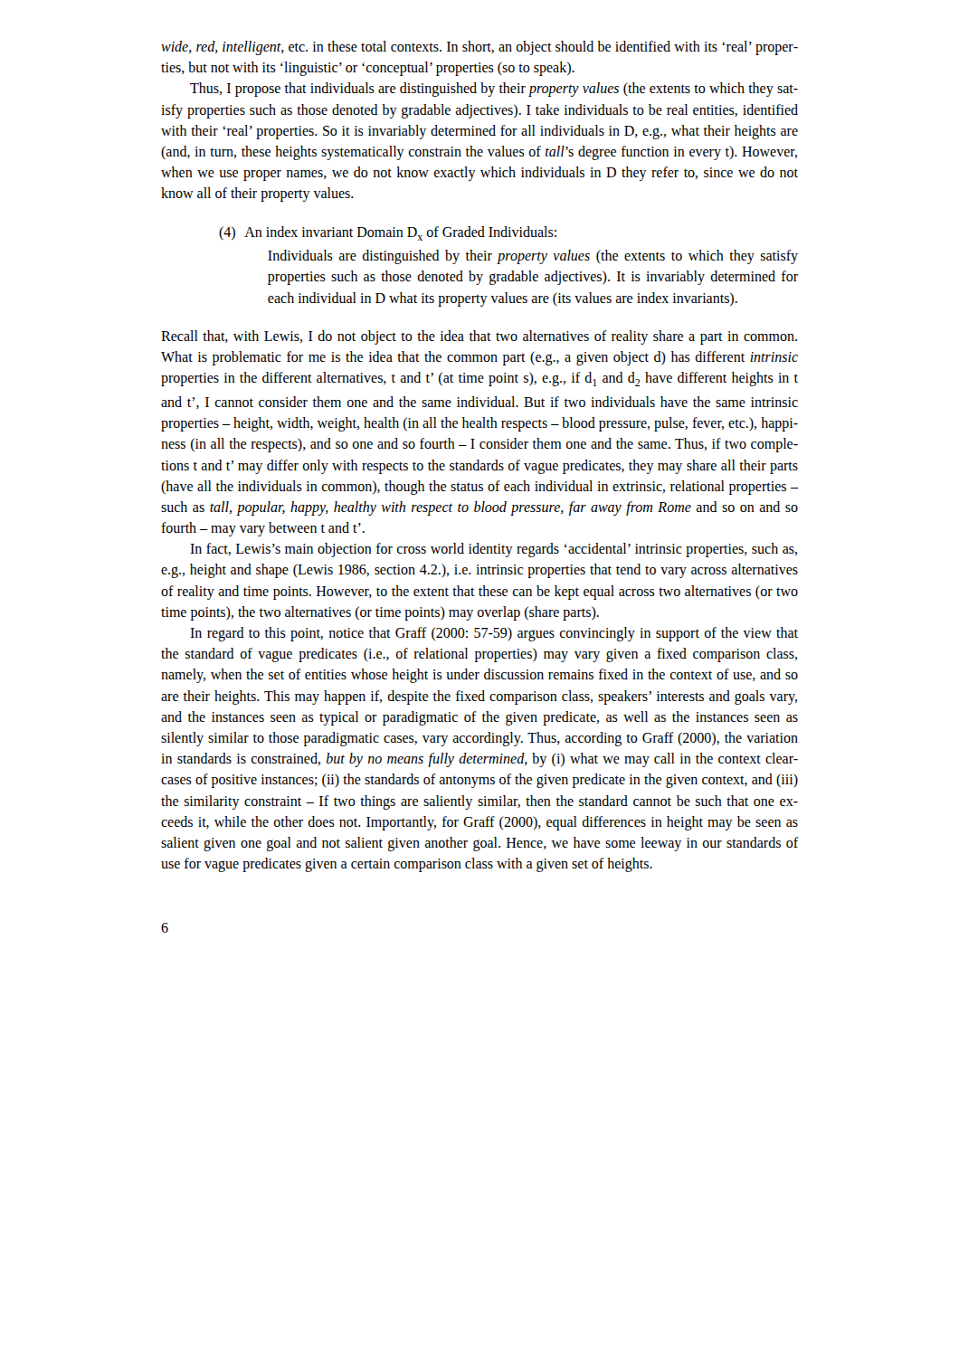wide, red, intelligent, etc. in these total contexts. In short, an object should be identified with its ‘real’ properties, but not with its ‘linguistic’ or ‘conceptual’ properties (so to speak).
Thus, I propose that individuals are distinguished by their property values (the extents to which they satisfy properties such as those denoted by gradable adjectives). I take individuals to be real entities, identified with their ‘real’ properties. So it is invariably determined for all individuals in D, e.g., what their heights are (and, in turn, these heights systematically constrain the values of tall’s degree function in every t). However, when we use proper names, we do not know exactly which individuals in D they refer to, since we do not know all of their property values.
(4) An index invariant Domain Dx of Graded Individuals: Individuals are distinguished by their property values (the extents to which they satisfy properties such as those denoted by gradable adjectives). It is invariably determined for each individual in D what its property values are (its values are index invariants).
Recall that, with Lewis, I do not object to the idea that two alternatives of reality share a part in common. What is problematic for me is the idea that the common part (e.g., a given object d) has different intrinsic properties in the different alternatives, t and t’ (at time point s), e.g., if d1 and d2 have different heights in t and t’, I cannot consider them one and the same individual. But if two individuals have the same intrinsic properties – height, width, weight, health (in all the health respects – blood pressure, pulse, fever, etc.), happiness (in all the respects), and so one and so fourth – I consider them one and the same. Thus, if two completions t and t’ may differ only with respects to the standards of vague predicates, they may share all their parts (have all the individuals in common), though the status of each individual in extrinsic, relational properties – such as tall, popular, happy, healthy with respect to blood pressure, far away from Rome and so on and so fourth – may vary between t and t’.
In fact, Lewis’s main objection for cross world identity regards ‘accidental’ intrinsic properties, such as, e.g., height and shape (Lewis 1986, section 4.2.), i.e. intrinsic properties that tend to vary across alternatives of reality and time points. However, to the extent that these can be kept equal across two alternatives (or two time points), the two alternatives (or time points) may overlap (share parts).
In regard to this point, notice that Graff (2000: 57-59) argues convincingly in support of the view that the standard of vague predicates (i.e., of relational properties) may vary given a fixed comparison class, namely, when the set of entities whose height is under discussion remains fixed in the context of use, and so are their heights. This may happen if, despite the fixed comparison class, speakers’ interests and goals vary, and the instances seen as typical or paradigmatic of the given predicate, as well as the instances seen as silently similar to those paradigmatic cases, vary accordingly. Thus, according to Graff (2000), the variation in standards is constrained, but by no means fully determined, by (i) what we may call in the context clear-cases of positive instances; (ii) the standards of antonyms of the given predicate in the given context, and (iii) the similarity constraint – If two things are saliently similar, then the standard cannot be such that one exceeds it, while the other does not. Importantly, for Graff (2000), equal differences in height may be seen as salient given one goal and not salient given another goal. Hence, we have some leeway in our standards of use for vague predicates given a certain comparison class with a given set of heights.
6